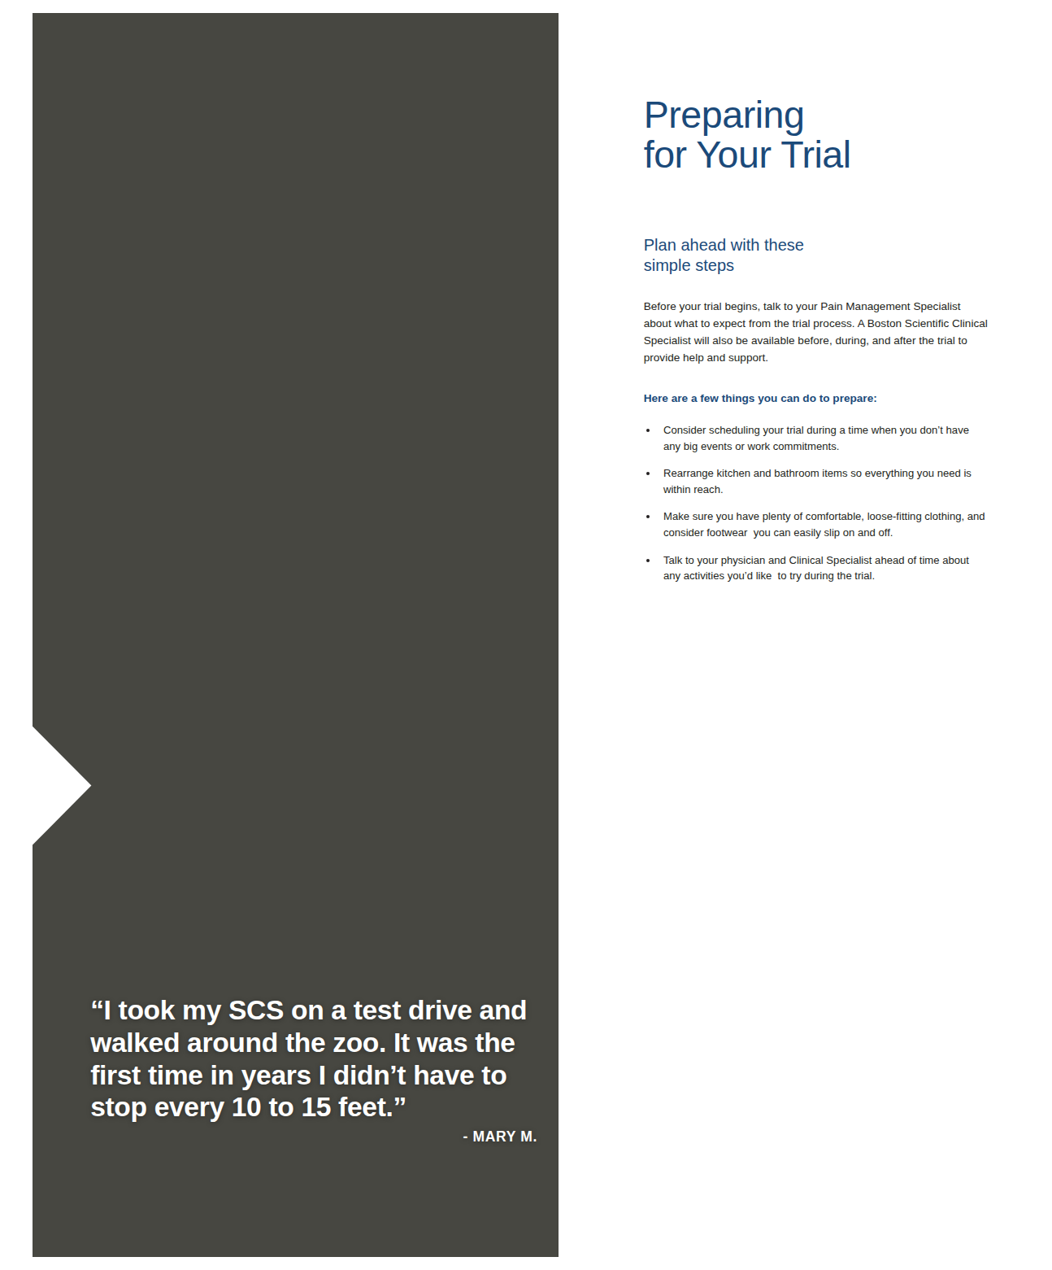“I took my SCS on a test drive and walked around the zoo. It was the first time in years I didn’t have to stop every 10 to 15 feet.” - MARY M.
Preparing
for Your Trial
Plan ahead with these
simple steps
Before your trial begins, talk to your Pain Management Specialist about what to expect from the trial process. A Boston Scientific Clinical Specialist will also be available before, during, and after the trial to provide help and support.
Here are a few things you can do to prepare:
Consider scheduling your trial during a time when you don’t have any big events or work commitments.
Rearrange kitchen and bathroom items so everything you need is within reach.
Make sure you have plenty of comfortable, loose-fitting clothing, and consider footwear you can easily slip on and off.
Talk to your physician and Clinical Specialist ahead of time about any activities you’d like to try during the trial.